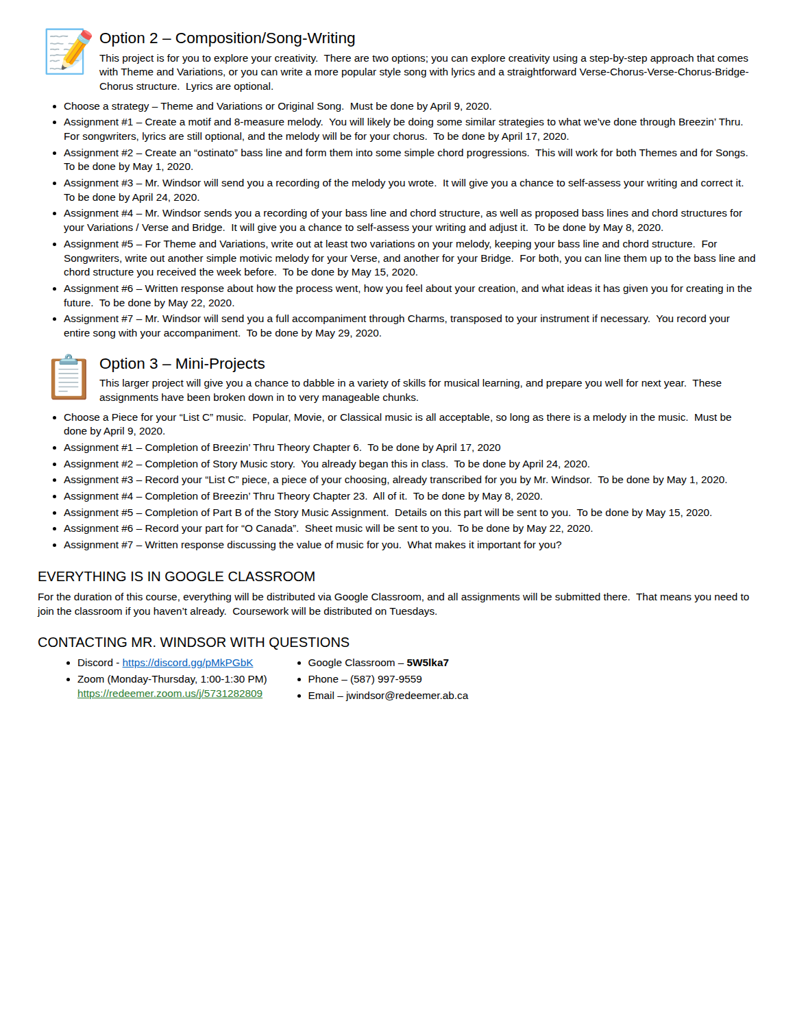📝
Option 2 – Composition/Song-Writing
This project is for you to explore your creativity. There are two options; you can explore creativity using a step-by-step approach that comes with Theme and Variations, or you can write a more popular style song with lyrics and a straightforward Verse-Chorus-Verse-Chorus-Bridge-Chorus structure. Lyrics are optional.
Choose a strategy – Theme and Variations or Original Song. Must be done by April 9, 2020.
Assignment #1 – Create a motif and 8-measure melody. You will likely be doing some similar strategies to what we’ve done through Breezin’ Thru. For songwriters, lyrics are still optional, and the melody will be for your chorus. To be done by April 17, 2020.
Assignment #2 – Create an “ostinato” bass line and form them into some simple chord progressions. This will work for both Themes and for Songs. To be done by May 1, 2020.
Assignment #3 – Mr. Windsor will send you a recording of the melody you wrote. It will give you a chance to self-assess your writing and correct it. To be done by April 24, 2020.
Assignment #4 – Mr. Windsor sends you a recording of your bass line and chord structure, as well as proposed bass lines and chord structures for your Variations / Verse and Bridge. It will give you a chance to self-assess your writing and adjust it. To be done by May 8, 2020.
Assignment #5 – For Theme and Variations, write out at least two variations on your melody, keeping your bass line and chord structure. For Songwriters, write out another simple motivic melody for your Verse, and another for your Bridge. For both, you can line them up to the bass line and chord structure you received the week before. To be done by May 15, 2020.
Assignment #6 – Written response about how the process went, how you feel about your creation, and what ideas it has given you for creating in the future. To be done by May 22, 2020.
Assignment #7 – Mr. Windsor will send you a full accompaniment through Charms, transposed to your instrument if necessary. You record your entire song with your accompaniment. To be done by May 29, 2020.
📋
Option 3 – Mini-Projects
This larger project will give you a chance to dabble in a variety of skills for musical learning, and prepare you well for next year. These assignments have been broken down in to very manageable chunks.
Choose a Piece for your “List C” music. Popular, Movie, or Classical music is all acceptable, so long as there is a melody in the music. Must be done by April 9, 2020.
Assignment #1 – Completion of Breezin’ Thru Theory Chapter 6. To be done by April 17, 2020
Assignment #2 – Completion of Story Music story. You already began this in class. To be done by April 24, 2020.
Assignment #3 – Record your “List C” piece, a piece of your choosing, already transcribed for you by Mr. Windsor. To be done by May 1, 2020.
Assignment #4 – Completion of Breezin’ Thru Theory Chapter 23. All of it. To be done by May 8, 2020.
Assignment #5 – Completion of Part B of the Story Music Assignment. Details on this part will be sent to you. To be done by May 15, 2020.
Assignment #6 – Record your part for “O Canada”. Sheet music will be sent to you. To be done by May 22, 2020.
Assignment #7 – Written response discussing the value of music for you. What makes it important for you?
Everything is in Google Classroom
For the duration of this course, everything will be distributed via Google Classroom, and all assignments will be submitted there. That means you need to join the classroom if you haven’t already. Coursework will be distributed on Tuesdays.
Contacting Mr. Windsor with Questions
Discord - https://discord.gg/pMkPGbK
Zoom (Monday-Thursday, 1:00-1:30 PM)
https://redeemer.zoom.us/j/5731282809
Google Classroom – 5W5lka7
Phone – (587) 997-9559
Email – jwindsor@redeemer.ab.ca